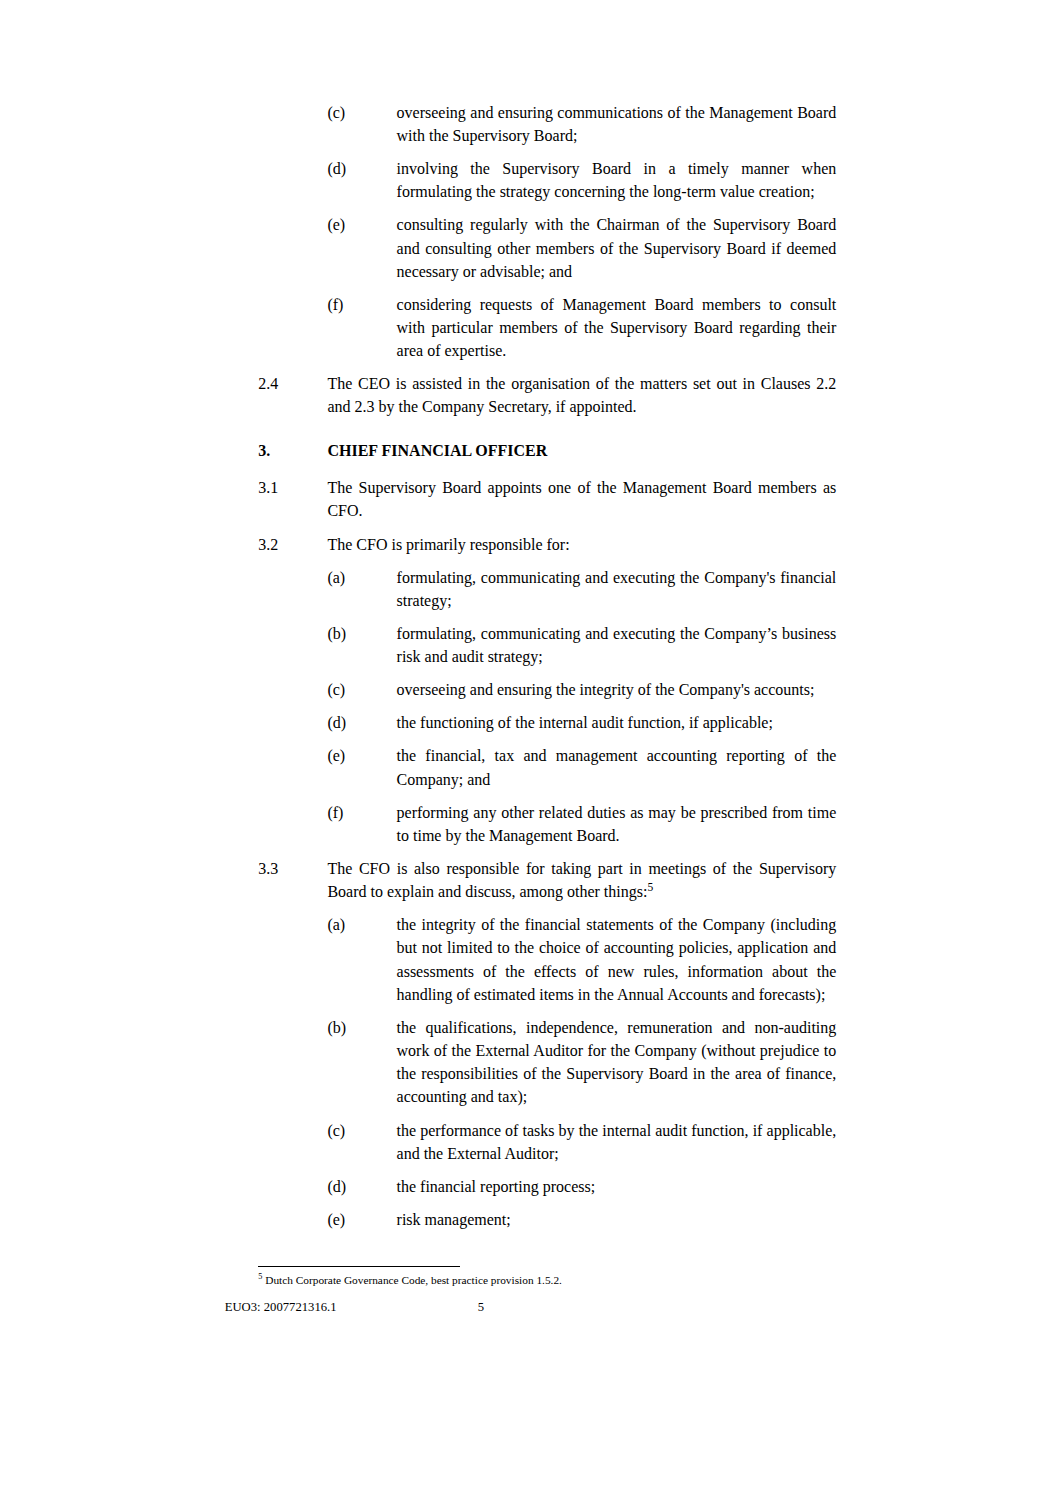(c)
overseeing and ensuring communications of the Management Board with the Supervisory Board;
(d)
involving the Supervisory Board in a timely manner when formulating the strategy concerning the long-term value creation;
(e)
consulting regularly with the Chairman of the Supervisory Board and consulting other members of the Supervisory Board if deemed necessary or advisable; and
(f)
considering requests of Management Board members to consult with particular members of the Supervisory Board regarding their area of expertise.
2.4
The CEO is assisted in the organisation of the matters set out in Clauses 2.2 and 2.3 by the Company Secretary, if appointed.
3. Chief Financial Officer
3.1
The Supervisory Board appoints one of the Management Board members as CFO.
3.2
The CFO is primarily responsible for:
(a)
formulating, communicating and executing the Company's financial strategy;
(b)
formulating, communicating and executing the Company’s business risk and audit strategy;
(c)
overseeing and ensuring the integrity of the Company's accounts;
(d)
the functioning of the internal audit function, if applicable;
(e)
the financial, tax and management accounting reporting of the Company; and
(f)
performing any other related duties as may be prescribed from time to time by the Management Board.
3.3
The CFO is also responsible for taking part in meetings of the Supervisory Board to explain and discuss, among other things:5
(a)
the integrity of the financial statements of the Company (including but not limited to the choice of accounting policies, application and assessments of the effects of new rules, information about the handling of estimated items in the Annual Accounts and forecasts);
(b)
the qualifications, independence, remuneration and non-auditing work of the External Auditor for the Company (without prejudice to the responsibilities of the Supervisory Board in the area of finance, accounting and tax);
(c)
the performance of tasks by the internal audit function, if applicable, and the External Auditor;
(d)
the financial reporting process;
(e)
risk management;
5 Dutch Corporate Governance Code, best practice provision 1.5.2.
EUO3: 2007721316.1
5